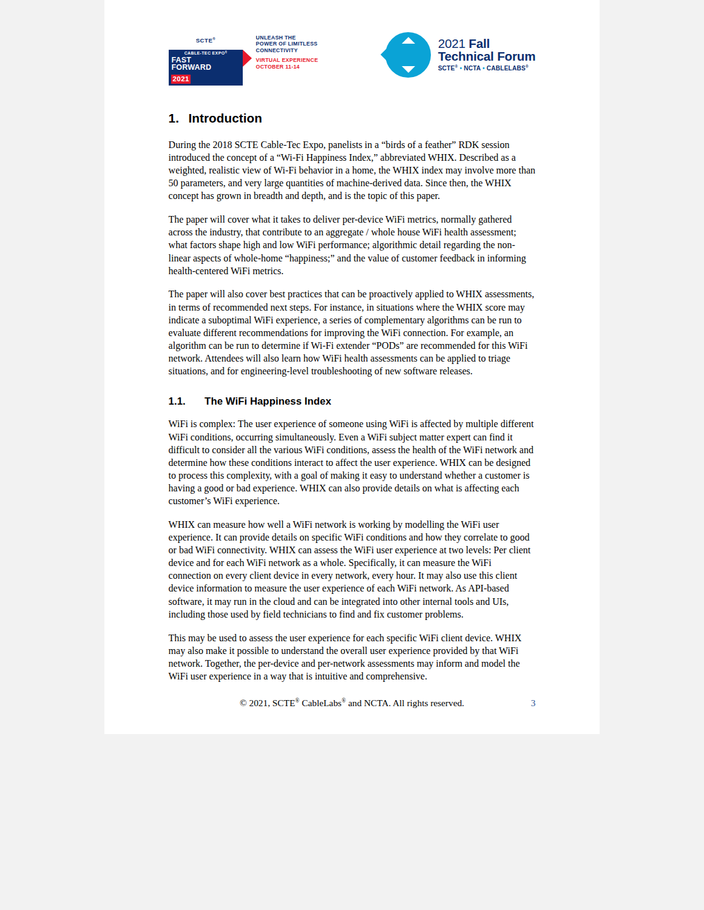SCTE®
CABLE-TEC EXPO®
FAST
FORWARD
2021
UNLEASH THE
POWER OF LIMITLESS
CONNECTIVITY VIRTUAL EXPERIENCE
OCTOBER 11-14
2021 Fall
Technical Forum
SCTE® • NCTA • CABLELABS®
1. Introduction
During the 2018 SCTE Cable-Tec Expo, panelists in a “birds of a feather” RDK session introduced the concept of a “Wi-Fi Happiness Index,” abbreviated WHIX. Described as a weighted, realistic view of Wi-Fi behavior in a home, the WHIX index may involve more than 50 parameters, and very large quantities of machine-derived data. Since then, the WHIX concept has grown in breadth and depth, and is the topic of this paper.
The paper will cover what it takes to deliver per-device WiFi metrics, normally gathered across the industry, that contribute to an aggregate / whole house WiFi health assessment; what factors shape high and low WiFi performance; algorithmic detail regarding the non-linear aspects of whole-home “happiness;” and the value of customer feedback in informing health-centered WiFi metrics.
The paper will also cover best practices that can be proactively applied to WHIX assessments, in terms of recommended next steps. For instance, in situations where the WHIX score may indicate a suboptimal WiFi experience, a series of complementary algorithms can be run to evaluate different recommendations for improving the WiFi connection. For example, an algorithm can be run to determine if Wi-Fi extender “PODs” are recommended for this WiFi network. Attendees will also learn how WiFi health assessments can be applied to triage situations, and for engineering-level troubleshooting of new software releases.
1.1. The WiFi Happiness Index
WiFi is complex: The user experience of someone using WiFi is affected by multiple different WiFi conditions, occurring simultaneously. Even a WiFi subject matter expert can find it difficult to consider all the various WiFi conditions, assess the health of the WiFi network and determine how these conditions interact to affect the user experience. WHIX can be designed to process this complexity, with a goal of making it easy to understand whether a customer is having a good or bad experience. WHIX can also provide details on what is affecting each customer’s WiFi experience.
WHIX can measure how well a WiFi network is working by modelling the WiFi user experience. It can provide details on specific WiFi conditions and how they correlate to good or bad WiFi connectivity. WHIX can assess the WiFi user experience at two levels: Per client device and for each WiFi network as a whole. Specifically, it can measure the WiFi connection on every client device in every network, every hour. It may also use this client device information to measure the user experience of each WiFi network. As API-based software, it may run in the cloud and can be integrated into other internal tools and UIs, including those used by field technicians to find and fix customer problems.
This may be used to assess the user experience for each specific WiFi client device. WHIX may also make it possible to understand the overall user experience provided by that WiFi network. Together, the per-device and per-network assessments may inform and model the WiFi user experience in a way that is intuitive and comprehensive.
© 2021, SCTE® CableLabs® and NCTA. All rights reserved.
3